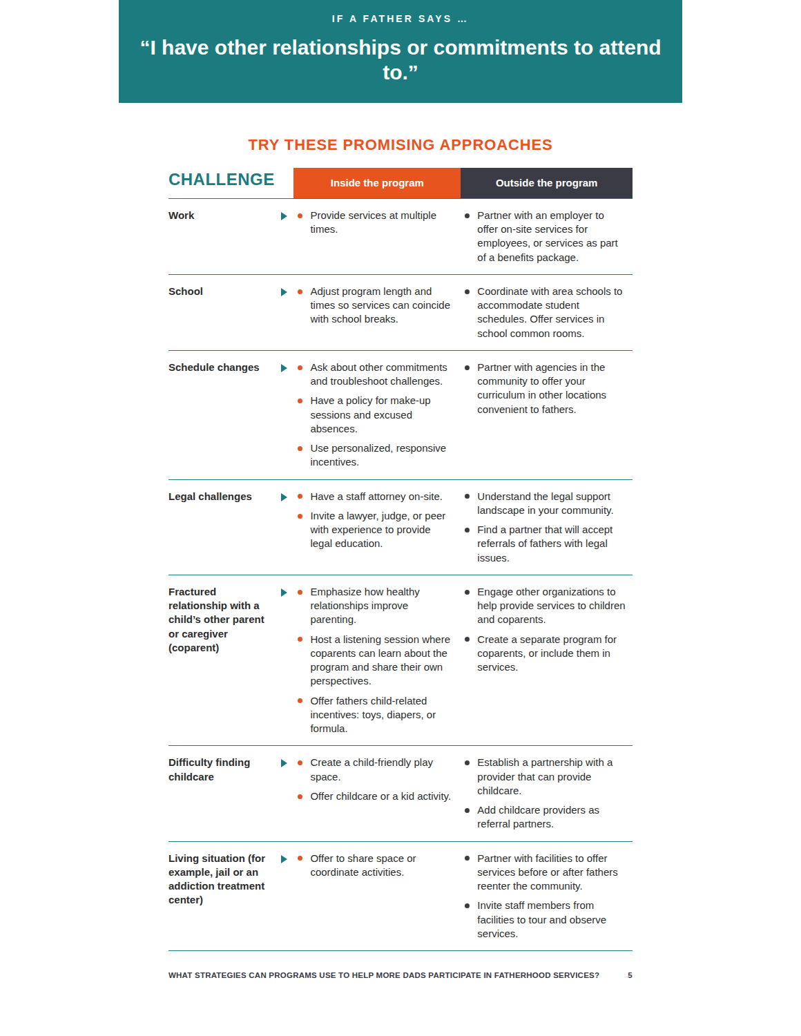If a Father Says …
“I have other relationships or commitments to attend to.”
TRY THESE PROMISING APPROACHES
| CHALLENGE | | Inside the program | Outside the program |
| --- | --- | --- | --- |
| Work | | Provide services at multiple times. | Partner with an employer to offer on-site services for employees, or services as part of a benefits package. |
| School | | Adjust program length and times so services can coincide with school breaks. | Coordinate with area schools to accommodate student schedules. Offer services in school common rooms. |
| Schedule changes | | Ask about other commitments and troubleshoot challenges. Have a policy for make-up sessions and excused absences. Use personalized, responsive incentives. | Partner with agencies in the community to offer your curriculum in other locations convenient to fathers. |
| Legal challenges | | Have a staff attorney on-site. Invite a lawyer, judge, or peer with experience to provide legal education. | Understand the legal support landscape in your community. Find a partner that will accept referrals of fathers with legal issues. |
| Fractured relationship with a child’s other parent or caregiver (coparent) | | Emphasize how healthy relationships improve parenting. Host a listening session where coparents can learn about the program and share their own perspectives. Offer fathers child-related incentives: toys, diapers, or formula. | Engage other organizations to help provide services to children and coparents. Create a separate program for coparents, or include them in services. |
| Difficulty finding childcare | | Create a child-friendly play space. Offer childcare or a kid activity. | Establish a partnership with a provider that can provide childcare. Add childcare providers as referral partners. |
| Living situation (for example, jail or an addiction treatment center) | | Offer to share space or coordinate activities. | Partner with facilities to offer services before or after fathers reenter the community. Invite staff members from facilities to tour and observe services. |
What strategies can programs use to help more dads participate in fatherhood services? 5